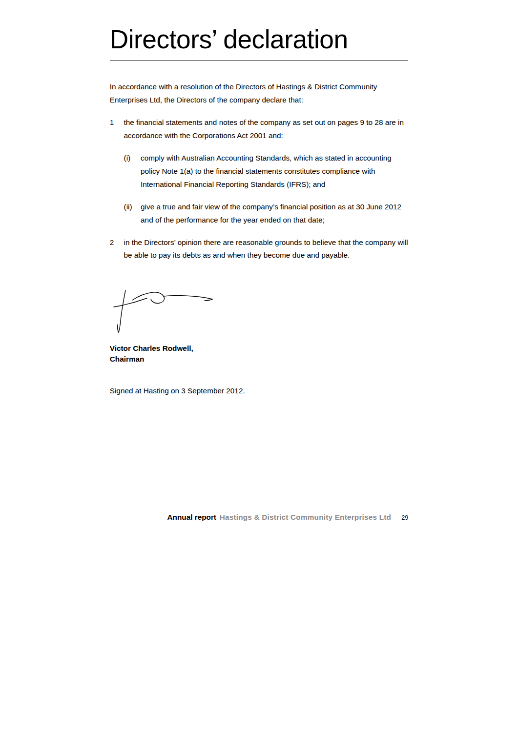Directors’ declaration
In accordance with a resolution of the Directors of Hastings & District Community Enterprises Ltd, the Directors of the company declare that:
1 the financial statements and notes of the company as set out on pages 9 to 28 are in accordance with the Corporations Act 2001 and:
(i) comply with Australian Accounting Standards, which as stated in accounting policy Note 1(a) to the financial statements constitutes compliance with International Financial Reporting Standards (IFRS); and
(ii) give a true and fair view of the company’s financial position as at 30 June 2012 and of the performance for the year ended on that date;
2 in the Directors’ opinion there are reasonable grounds to believe that the company will be able to pay its debts as and when they become due and payable.
Victor Charles Rodwell,
Chairman
Signed at Hasting on 3 September 2012.
Annual report Hastings & District Community Enterprises Ltd 29